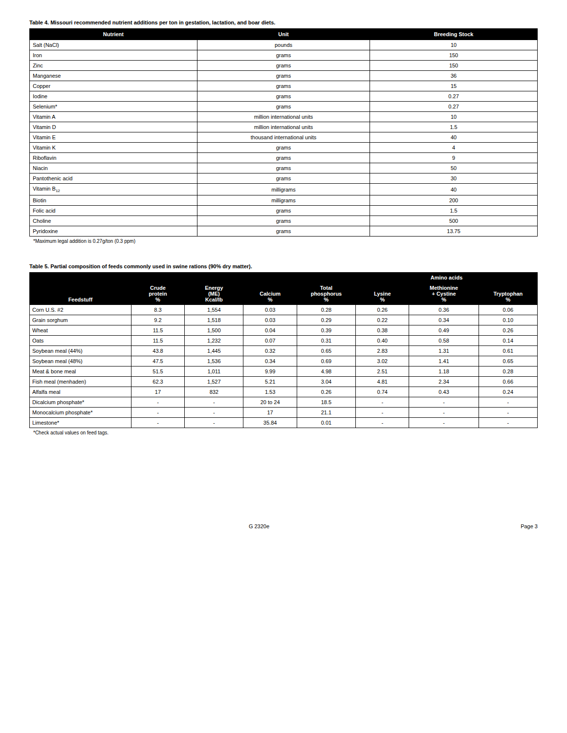Table 4. Missouri recommended nutrient additions per ton in gestation, lactation, and boar diets.
| Nutrient | Unit | Breeding Stock |
| --- | --- | --- |
| Salt (NaCl) | pounds | 10 |
| Iron | grams | 150 |
| Zinc | grams | 150 |
| Manganese | grams | 36 |
| Copper | grams | 15 |
| Iodine | grams | 0.27 |
| Selenium* | grams | 0.27 |
| Vitamin A | million international units | 10 |
| Vitamin D | million international units | 1.5 |
| Vitamin E | thousand international units | 40 |
| Vitamin K | grams | 4 |
| Riboflavin | grams | 9 |
| Niacin | grams | 50 |
| Pantothenic acid | grams | 30 |
| Vitamin B 12 | milligrams | 40 |
| Biotin | milligrams | 200 |
| Folic acid | grams | 1.5 |
| Choline | grams | 500 |
| Pyridoxine | grams | 13.75 |
*Maximum legal addition is 0.27g/ton (0.3 ppm)
Table 5. Partial composition of feeds commonly used in swine rations (90% dry matter).
| | Amino acids |
| --- | --- |
| Feedstuff | Crude protein % | Energy (ME) Kcal/lb | Calcium % | Total phosphorus % | Lysine % | Methionine + Cystine % | Tryptophan % |
| Corn U.S. #2 | 8.3 | 1,554 | 0.03 | 0.28 | 0.26 | 0.36 | 0.06 |
| Grain sorghum | 9.2 | 1,518 | 0.03 | 0.29 | 0.22 | 0.34 | 0.10 |
| Wheat | 11.5 | 1,500 | 0.04 | 0.39 | 0.38 | 0.49 | 0.26 |
| Oats | 11.5 | 1,232 | 0.07 | 0.31 | 0.40 | 0.58 | 0.14 |
| Soybean meal (44%) | 43.8 | 1,445 | 0.32 | 0.65 | 2.83 | 1.31 | 0.61 |
| Soybean meal (48%) | 47.5 | 1,536 | 0.34 | 0.69 | 3.02 | 1.41 | 0.65 |
| Meat & bone meal | 51.5 | 1,011 | 9.99 | 4.98 | 2.51 | 1.18 | 0.28 |
| Fish meal (menhaden) | 62.3 | 1,527 | 5.21 | 3.04 | 4.81 | 2.34 | 0.66 |
| Alfalfa meal | 17 | 832 | 1.53 | 0.26 | 0.74 | 0.43 | 0.24 |
| Dicalcium phosphate* | - | - | 20 to 24 | 18.5 | - | - | - |
| Monocalcium phosphate* | - | - | 17 | 21.1 | - | - | - |
| Limestone* | - | - | 35.84 | 0.01 | - | - | - |
*Check actual values on feed tags.
G 2320e
Page 3